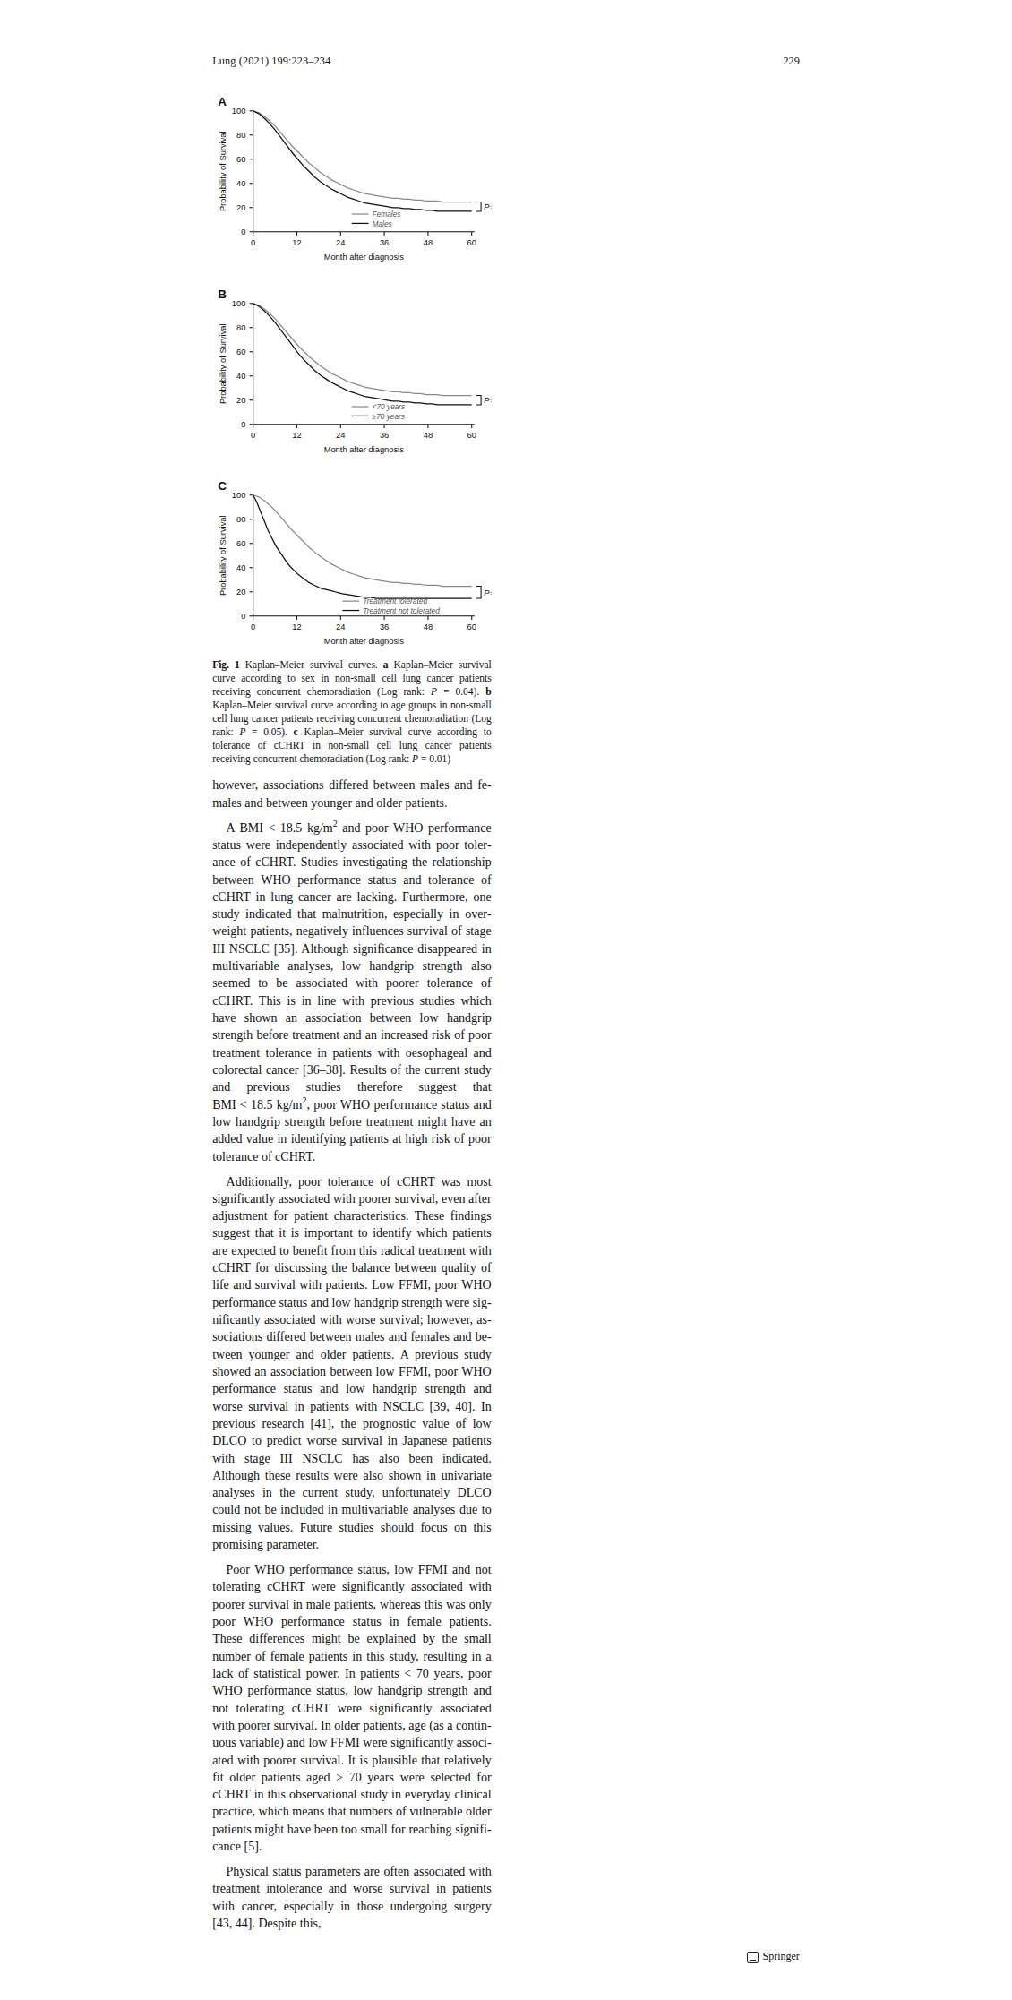Lung (2021) 199:223–234
229
A 100 80 60 40 20 0 0 12 24 36 48 60 Month after diagnosis Probability of Survival P =0.037 Females Males
B 100 80 60 40 20 0 0 12 24 36 48 60 Month after diagnosis Probability of Survival P =0.050 <70 years ≥70 years
C 100 80 60 40 20 0 0 12 24 36 48 60 Month after diagnosis Probability of Survival P =0.007 Treatment tolerated Treatment not tolerated
Fig. 1 Kaplan–Meier survival curves. a Kaplan–Meier survival curve according to sex in non-small cell lung cancer patients receiving concurrent chemoradiation (Log rank: P = 0.04). b Kaplan–Meier survival curve according to age groups in non-small cell lung cancer patients receiving concurrent chemoradiation (Log rank: P = 0.05). c Kaplan–Meier survival curve according to tolerance of cCHRT in non-small cell lung cancer patients receiving concurrent chemoradiation (Log rank: P = 0.01)
however, associations differed between males and females and between younger and older patients.
A BMI < 18.5 kg/m2 and poor WHO performance status were independently associated with poor tolerance of cCHRT. Studies investigating the relationship between WHO performance status and tolerance of cCHRT in lung cancer are lacking. Furthermore, one study indicated that malnutrition, especially in overweight patients, negatively influences survival of stage III NSCLC [35]. Although significance disappeared in multivariable analyses, low handgrip strength also seemed to be associated with poorer tolerance of cCHRT. This is in line with previous studies which have shown an association between low handgrip strength before treatment and an increased risk of poor treatment tolerance in patients with oesophageal and colorectal cancer [36–38]. Results of the current study and previous studies therefore suggest that BMI < 18.5 kg/m2, poor WHO performance status and low handgrip strength before treatment might have an added value in identifying patients at high risk of poor tolerance of cCHRT.
Additionally, poor tolerance of cCHRT was most significantly associated with poorer survival, even after adjustment for patient characteristics. These findings suggest that it is important to identify which patients are expected to benefit from this radical treatment with cCHRT for discussing the balance between quality of life and survival with patients. Low FFMI, poor WHO performance status and low handgrip strength were significantly associated with worse survival; however, associations differed between males and females and between younger and older patients. A previous study showed an association between low FFMI, poor WHO performance status and low handgrip strength and worse survival in patients with NSCLC [39, 40]. In previous research [41], the prognostic value of low DLCO to predict worse survival in Japanese patients with stage III NSCLC has also been indicated. Although these results were also shown in univariate analyses in the current study, unfortunately DLCO could not be included in multivariable analyses due to missing values. Future studies should focus on this promising parameter.
Poor WHO performance status, low FFMI and not tolerating cCHRT were significantly associated with poorer survival in male patients, whereas this was only poor WHO performance status in female patients. These differences might be explained by the small number of female patients in this study, resulting in a lack of statistical power. In patients < 70 years, poor WHO performance status, low handgrip strength and not tolerating cCHRT were significantly associated with poorer survival. In older patients, age (as a continuous variable) and low FFMI were significantly associated with poorer survival. It is plausible that relatively fit older patients aged ≥ 70 years were selected for cCHRT in this observational study in everyday clinical practice, which means that numbers of vulnerable older patients might have been too small for reaching significance [5].
Physical status parameters are often associated with treatment intolerance and worse survival in patients with cancer, especially in those undergoing surgery [43, 44]. Despite this,
Springer